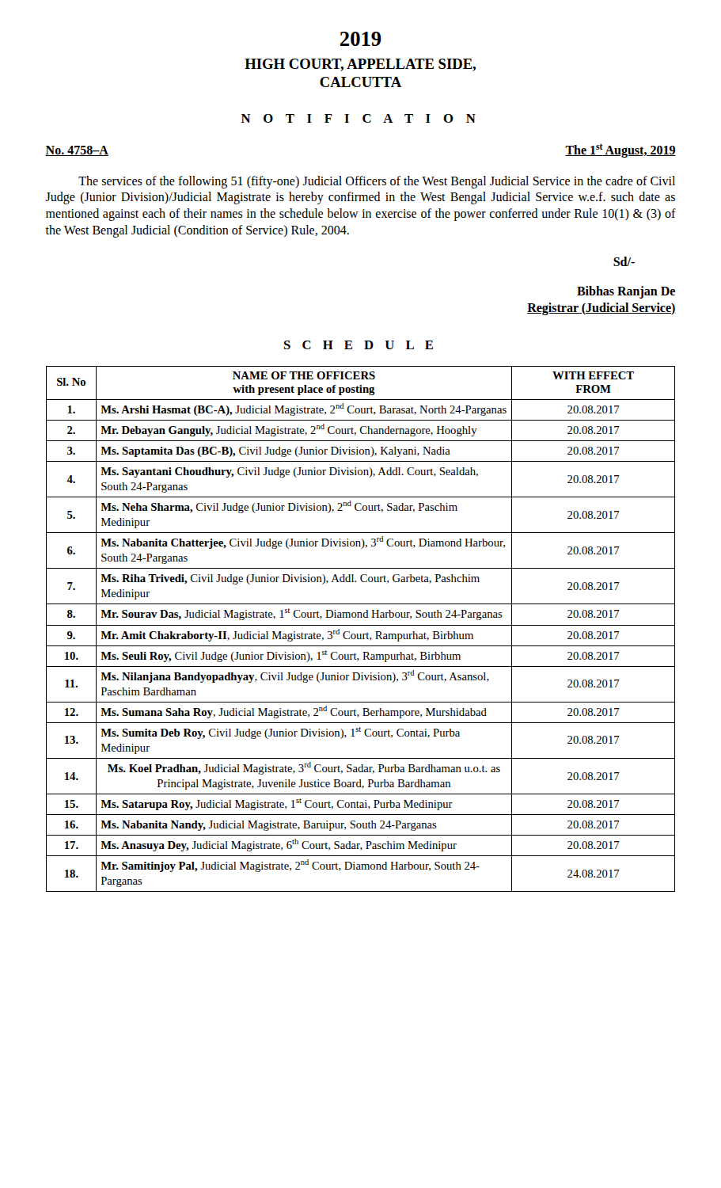2019
HIGH COURT, APPELLATE SIDE,
CALCUTTA
N O T I F I C A T I O N
No. 4758–A The 1st August, 2019
The services of the following 51 (fifty-one) Judicial Officers of the West Bengal Judicial Service in the cadre of Civil Judge (Junior Division)/Judicial Magistrate is hereby confirmed in the West Bengal Judicial Service w.e.f. such date as mentioned against each of their names in the schedule below in exercise of the power conferred under Rule 10(1) & (3) of the West Bengal Judicial (Condition of Service) Rule, 2004.
Sd/-
Bibhas Ranjan De Registrar (Judicial Service)
S C H E D U L E
| Sl. No | NAME OF THE OFFICERS with present place of posting | WITH EFFECT FROM |
| --- | --- | --- |
| 1. | Ms. Arshi Hasmat (BC-A), Judicial Magistrate, 2 nd Court, Barasat, North 24-Parganas | 20.08.2017 |
| 2. | Mr. Debayan Ganguly, Judicial Magistrate, 2 nd Court, Chandernagore, Hooghly | 20.08.2017 |
| 3. | Ms. Saptamita Das (BC-B), Civil Judge (Junior Division), Kalyani, Nadia | 20.08.2017 |
| 4. | Ms. Sayantani Choudhury, Civil Judge (Junior Division), Addl. Court, Sealdah, South 24-Parganas | 20.08.2017 |
| 5. | Ms. Neha Sharma, Civil Judge (Junior Division), 2 nd Court, Sadar, Paschim Medinipur | 20.08.2017 |
| 6. | Ms. Nabanita Chatterjee, Civil Judge (Junior Division), 3 rd Court, Diamond Harbour, South 24-Parganas | 20.08.2017 |
| 7. | Ms. Riha Trivedi, Civil Judge (Junior Division), Addl. Court, Garbeta, Pashchim Medinipur | 20.08.2017 |
| 8. | Mr. Sourav Das, Judicial Magistrate, 1 st Court, Diamond Harbour, South 24-Parganas | 20.08.2017 |
| 9. | Mr. Amit Chakraborty-II , Judicial Magistrate, 3 rd Court, Rampurhat, Birbhum | 20.08.2017 |
| 10. | Ms. Seuli Roy, Civil Judge (Junior Division), 1 st Court, Rampurhat, Birbhum | 20.08.2017 |
| 11. | Ms. Nilanjana Bandyopadhyay , Civil Judge (Junior Division), 3 rd Court, Asansol, Paschim Bardhaman | 20.08.2017 |
| 12. | Ms. Sumana Saha Roy , Judicial Magistrate, 2 nd Court, Berhampore, Murshidabad | 20.08.2017 |
| 13. | Ms. Sumita Deb Roy, Civil Judge (Junior Division), 1 st Court, Contai, Purba Medinipur | 20.08.2017 |
| 14. | Ms. Koel Pradhan, Judicial Magistrate, 3 rd Court, Sadar, Purba Bardhaman u.o.t. as Principal Magistrate, Juvenile Justice Board, Purba Bardhaman | 20.08.2017 |
| 15. | Ms. Satarupa Roy, Judicial Magistrate, 1 st Court, Contai, Purba Medinipur | 20.08.2017 |
| 16. | Ms. Nabanita Nandy, Judicial Magistrate, Baruipur, South 24-Parganas | 20.08.2017 |
| 17. | Ms. Anasuya Dey, Judicial Magistrate, 6 th Court, Sadar, Paschim Medinipur | 20.08.2017 |
| 18. | Mr. Samitinjoy Pal, Judicial Magistrate, 2 nd Court, Diamond Harbour, South 24-Parganas | 24.08.2017 |